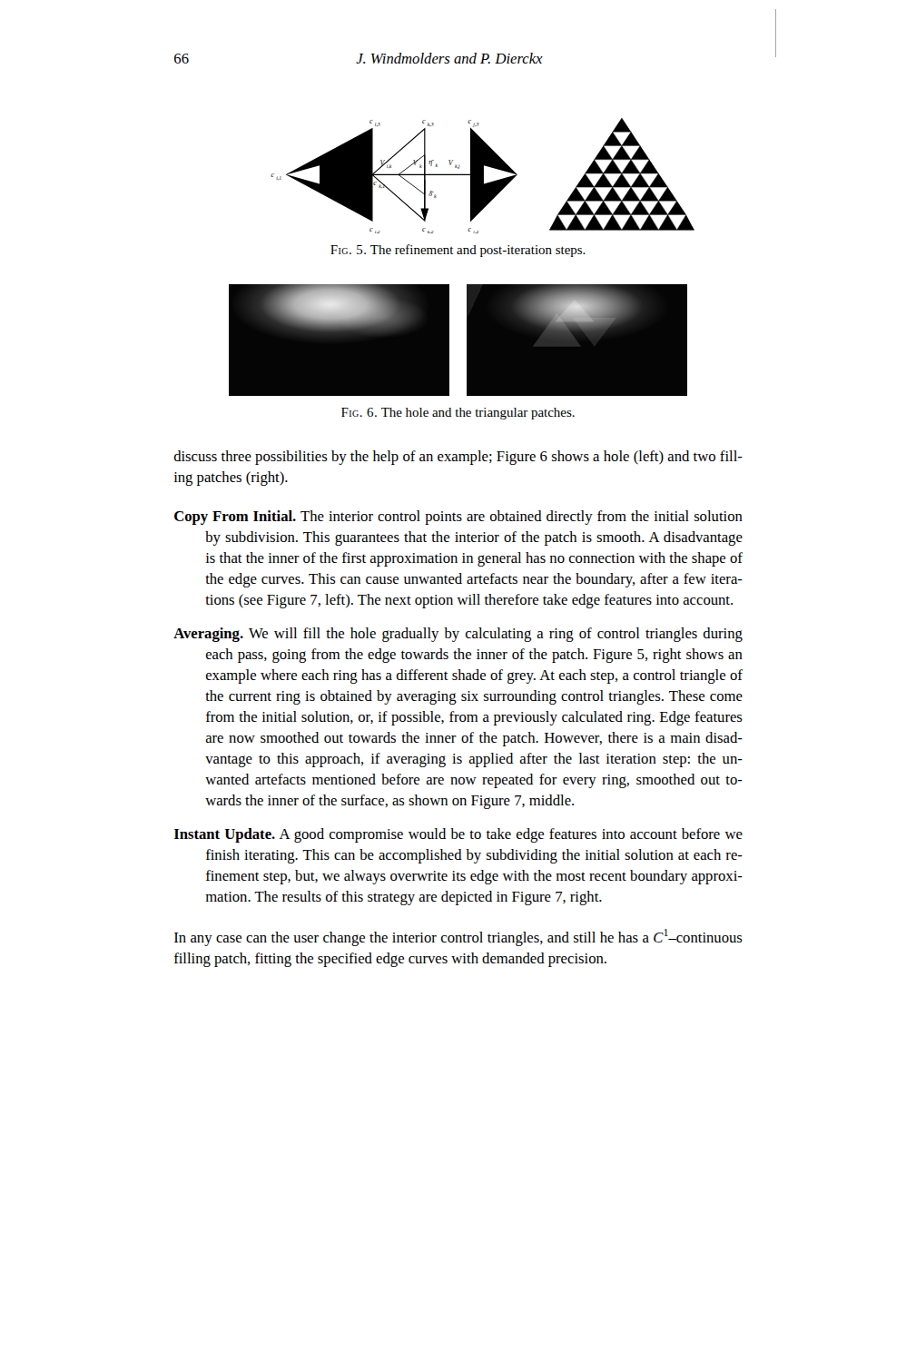66 J. Windmolders and P. Dierckx
ci,1 ci,3 ci,2 ck,3 ck,1 ck,2 cj,3 cj,1 cj,2 Vi,k Vk η̄k Vk,j δ̄k
Fig. 5. The refinement and post-iteration steps.
Fig. 6. The hole and the triangular patches.
discuss three possibilities by the help of an example; Figure 6 shows a hole (left) and two filling patches (right).
Copy From Initial. The interior control points are obtained directly from the initial solution by subdivision. This guarantees that the interior of the patch is smooth. A disadvantage is that the inner of the first approximation in general has no connection with the shape of the edge curves. This can cause unwanted artefacts near the boundary, after a few iterations (see Figure 7, left). The next option will therefore take edge features into account.
Averaging. We will fill the hole gradually by calculating a ring of control triangles during each pass, going from the edge towards the inner of the patch. Figure 5, right shows an example where each ring has a different shade of grey. At each step, a control triangle of the current ring is obtained by averaging six surrounding control triangles. These come from the initial solution, or, if possible, from a previously calculated ring. Edge features are now smoothed out towards the inner of the patch. However, there is a main disadvantage to this approach, if averaging is applied after the last iteration step: the unwanted artefacts mentioned before are now repeated for every ring, smoothed out towards the inner of the surface, as shown on Figure 7, middle.
Instant Update. A good compromise would be to take edge features into account before we finish iterating. This can be accomplished by subdividing the initial solution at each refinement step, but, we always overwrite its edge with the most recent boundary approximation. The results of this strategy are depicted in Figure 7, right.
In any case can the user change the interior control triangles, and still he has a C1–continuous filling patch, fitting the specified edge curves with demanded precision.